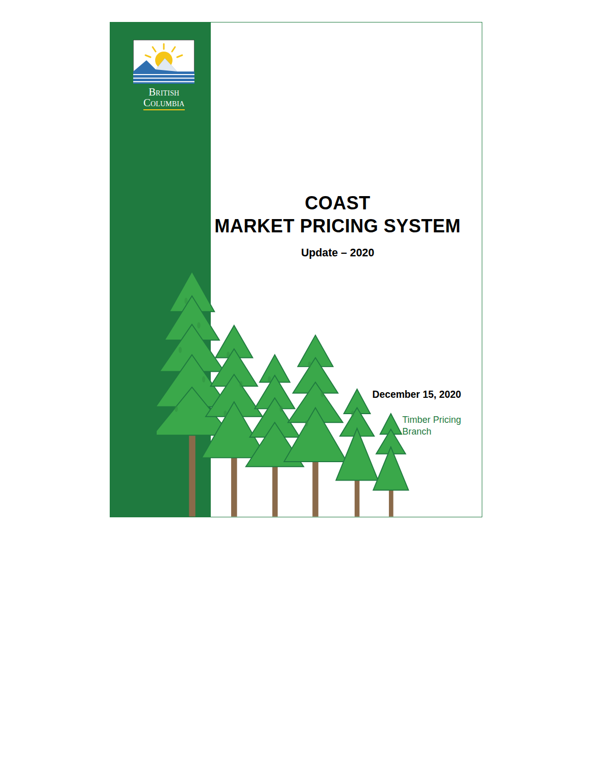British
Columbia
COAST
MARKET PRICING SYSTEM
Update – 2020
December 15, 2020
Timber Pricing
Branch